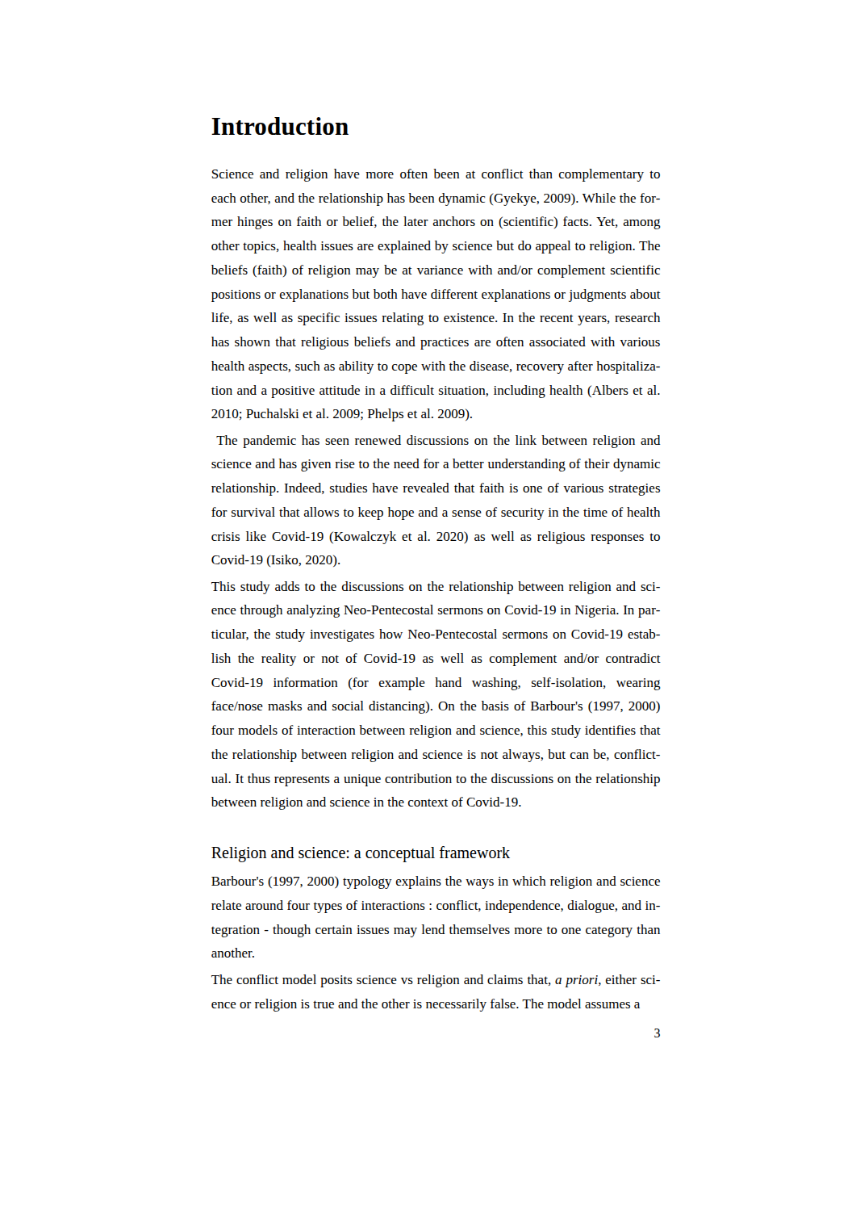Introduction
Science and religion have more often been at conflict than complementary to each other, and the relationship has been dynamic (Gyekye, 2009). While the former hinges on faith or belief, the later anchors on (scientific) facts. Yet, among other topics, health issues are explained by science but do appeal to religion. The beliefs (faith) of religion may be at variance with and/or complement scientific positions or explanations but both have different explanations or judgments about life, as well as specific issues relating to existence. In the recent years, research has shown that religious beliefs and practices are often associated with various health aspects, such as ability to cope with the disease, recovery after hospitalization and a positive attitude in a difficult situation, including health (Albers et al. 2010; Puchalski et al. 2009; Phelps et al. 2009).
The pandemic has seen renewed discussions on the link between religion and science and has given rise to the need for a better understanding of their dynamic relationship. Indeed, studies have revealed that faith is one of various strategies for survival that allows to keep hope and a sense of security in the time of health crisis like Covid-19 (Kowalczyk et al. 2020) as well as religious responses to Covid-19 (Isiko, 2020).
This study adds to the discussions on the relationship between religion and science through analyzing Neo-Pentecostal sermons on Covid-19 in Nigeria. In particular, the study investigates how Neo-Pentecostal sermons on Covid-19 establish the reality or not of Covid-19 as well as complement and/or contradict Covid-19 information (for example hand washing, self-isolation, wearing face/nose masks and social distancing). On the basis of Barbour's (1997, 2000) four models of interaction between religion and science, this study identifies that the relationship between religion and science is not always, but can be, conflictual. It thus represents a unique contribution to the discussions on the relationship between religion and science in the context of Covid-19.
Religion and science: a conceptual framework
Barbour's (1997, 2000) typology explains the ways in which religion and science relate around four types of interactions : conflict, independence, dialogue, and integration - though certain issues may lend themselves more to one category than another.
The conflict model posits science vs religion and claims that, a priori, either science or religion is true and the other is necessarily false. The model assumes a
3